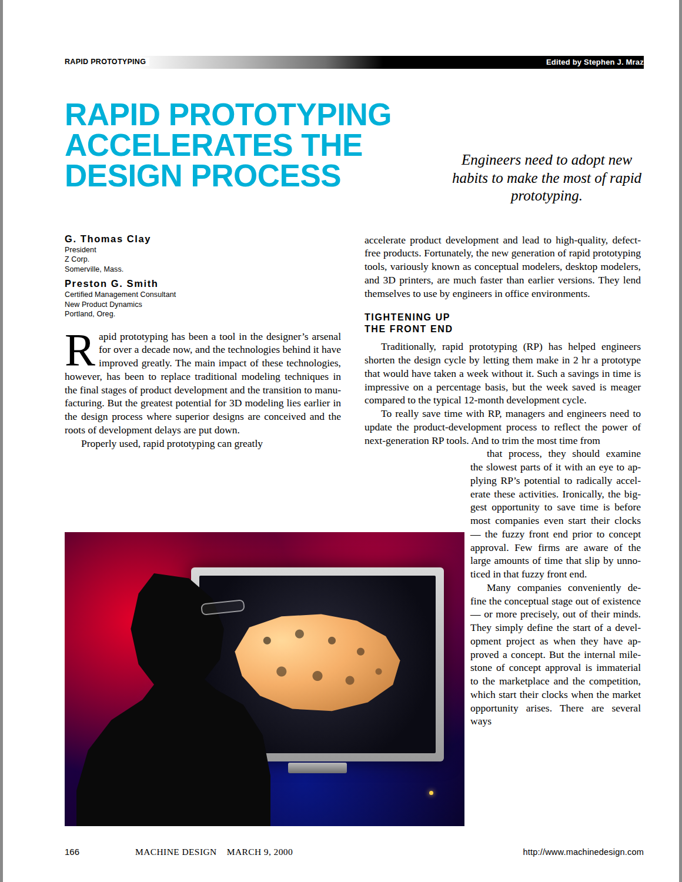RAPID PROTOTYPING
Edited by Stephen J. Mraz
Rapid prototyping accelerates the design process
Engineers need to adopt new habits to make the most of rapid prototyping.
G. Thomas Clay
President
Z Corp.
Somerville, Mass.
Preston G. Smith
Certified Management Consultant
New Product Dynamics
Portland, Oreg.
Rapid prototyping has been a tool in the designer’s arsenal for over a decade now, and the technologies behind it have improved greatly. The main impact of these technologies, however, has been to replace traditional modeling techniques in the final stages of product development and the transition to manufacturing. But the greatest potential for 3D modeling lies earlier in the design process where superior designs are conceived and the roots of development delays are put down.
Properly used, rapid prototyping can greatly
accelerate product development and lead to high-quality, defect-free products. Fortunately, the new generation of rapid prototyping tools, variously known as conceptual modelers, desktop modelers, and 3D printers, are much faster than earlier versions. They lend themselves to use by engineers in office environments.
Tightening up
the front end
Traditionally, rapid prototyping (RP) has helped engineers shorten the design cycle by letting them make in 2 hr a prototype that would have taken a week without it. Such a savings in time is impressive on a percentage basis, but the week saved is meager compared to the typical 12-month development cycle.
To really save time with RP, managers and engineers need to update the product-development process to reflect the power of next-generation RP tools. And to trim the most time from
that process, they should examine the slowest parts of it with an eye to applying RP’s potential to radically accelerate these activities. Ironically, the biggest opportunity to save time is before most companies even start their clocks — the fuzzy front end prior to concept approval. Few firms are aware of the large amounts of time that slip by unnoticed in that fuzzy front end.
Many companies conveniently define the conceptual stage out of existence — or more precisely, out of their minds. They simply define the start of a development project as when they have approved a concept. But the internal milestone of concept approval is immaterial to the marketplace and the competition, which start their clocks when the market opportunity arises. There are several ways
166
MACHINE DESIGN MARCH 9, 2000
http://www.machinedesign.com